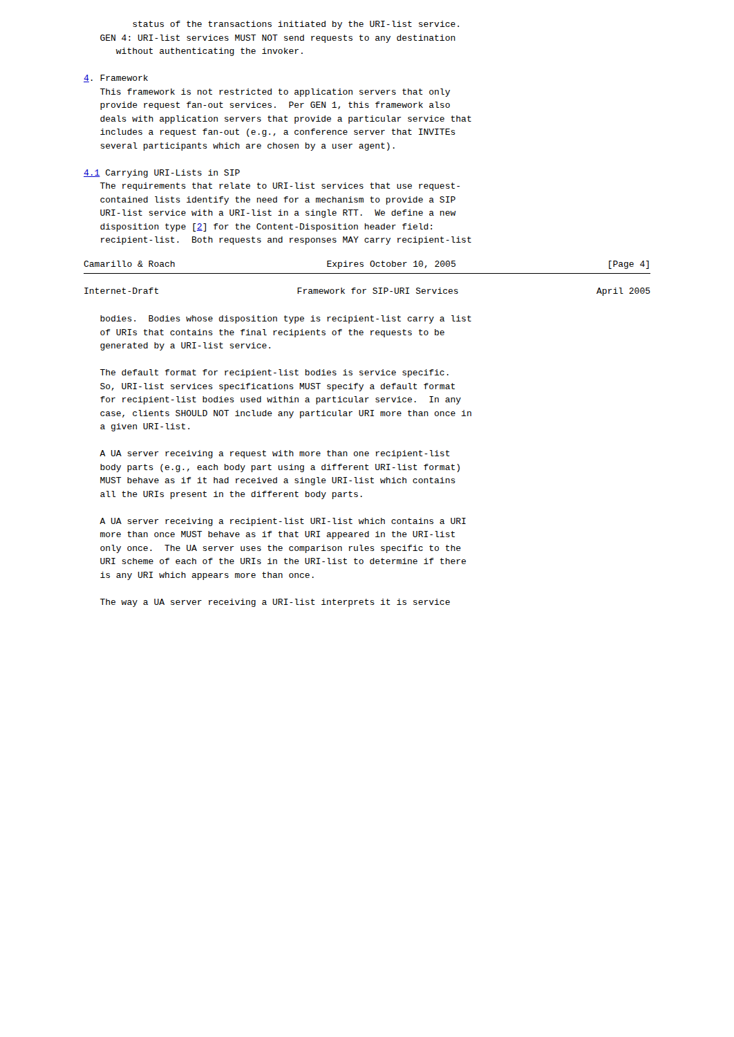status of the transactions initiated by the URI-list service.
GEN 4: URI-list services MUST NOT send requests to any destination
   without authenticating the invoker.
4. Framework
This framework is not restricted to application servers that only
provide request fan-out services.  Per GEN 1, this framework also
deals with application servers that provide a particular service that
includes a request fan-out (e.g., a conference server that INVITEs
several participants which are chosen by a user agent).
4.1 Carrying URI-Lists in SIP
The requirements that relate to URI-list services that use request-
contained lists identify the need for a mechanism to provide a SIP
URI-list service with a URI-list in a single RTT.  We define a new
disposition type [2] for the Content-Disposition header field:
recipient-list.  Both requests and responses MAY carry recipient-list
Camarillo & Roach Expires October 10, 2005 [Page 4]
Internet-Draft Framework for SIP-URI Services April 2005
bodies.  Bodies whose disposition type is recipient-list carry a list
of URIs that contains the final recipients of the requests to be
generated by a URI-list service.

The default format for recipient-list bodies is service specific.
So, URI-list services specifications MUST specify a default format
for recipient-list bodies used within a particular service.  In any
case, clients SHOULD NOT include any particular URI more than once in
a given URI-list.

A UA server receiving a request with more than one recipient-list
body parts (e.g., each body part using a different URI-list format)
MUST behave as if it had received a single URI-list which contains
all the URIs present in the different body parts.

A UA server receiving a recipient-list URI-list which contains a URI
more than once MUST behave as if that URI appeared in the URI-list
only once.  The UA server uses the comparison rules specific to the
URI scheme of each of the URIs in the URI-list to determine if there
is any URI which appears more than once.

The way a UA server receiving a URI-list interprets it is service